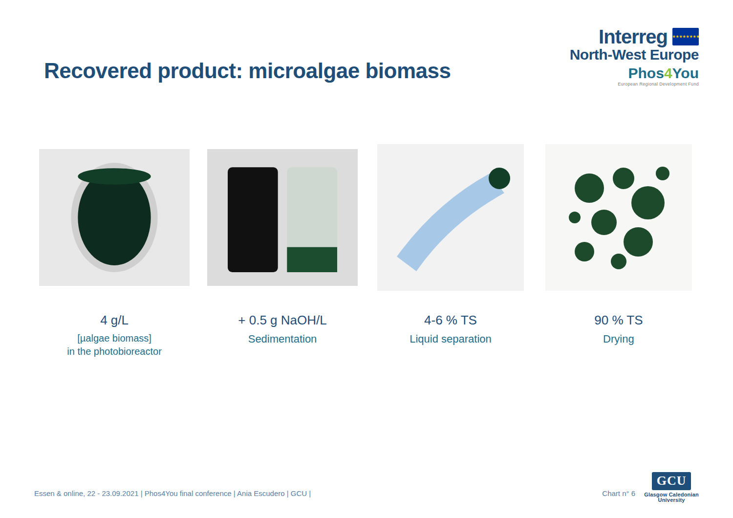Interreg
North-West Europe
Phos 4 You
European Regional Development Fund
Recovered product: microalgae biomass
4 g/L [µalgae biomass]
in the photobioreactor
+ 0.5 g NaOH/L Sedimentation
4-6 % TS Liquid separation
90 % TS Drying
Essen & online, 22 - 23.09.2021 | Phos4You final conference | Ania Escudero | GCU |
Chart n° 6
GCU
Glasgow Caledonian
University